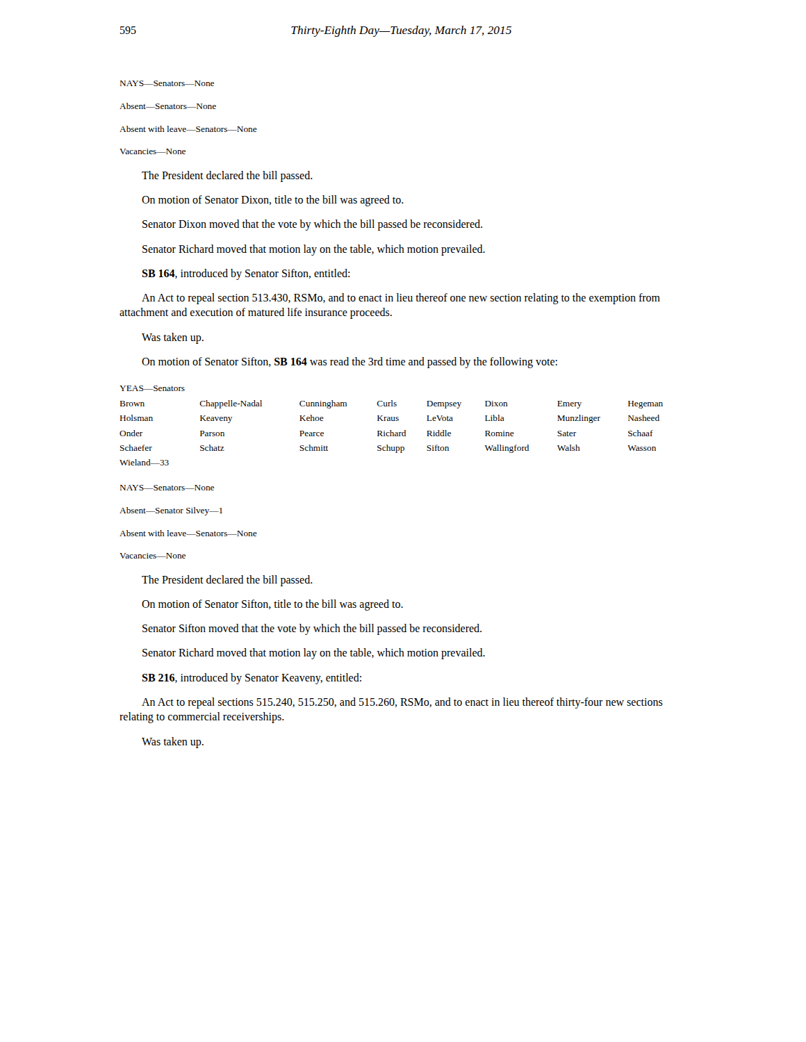595
Thirty-Eighth Day—Tuesday, March 17, 2015
NAYS—Senators—None
Absent—Senators—None
Absent with leave—Senators—None
Vacancies—None
The President declared the bill passed.
On motion of Senator Dixon, title to the bill was agreed to.
Senator Dixon moved that the vote by which the bill passed be reconsidered.
Senator Richard moved that motion lay on the table, which motion prevailed.
SB 164, introduced by Senator Sifton, entitled:
An Act to repeal section 513.430, RSMo, and to enact in lieu thereof one new section relating to the exemption from attachment and execution of matured life insurance proceeds.
Was taken up.
On motion of Senator Sifton, SB 164 was read the 3rd time and passed by the following vote:
YEAS—Senators
| Brown | Chappelle-Nadal | Cunningham | Curls | Dempsey | Dixon | Emery | Hegeman |
| Holsman | Keaveny | Kehoe | Kraus | LeVota | Libla | Munzlinger | Nasheed |
| Onder | Parson | Pearce | Richard | Riddle | Romine | Sater | Schaaf |
| Schaefer | Schatz | Schmitt | Schupp | Sifton | Wallingford | Walsh | Wasson |
| Wieland—33 |
NAYS—Senators—None
Absent—Senator Silvey—1
Absent with leave—Senators—None
Vacancies—None
The President declared the bill passed.
On motion of Senator Sifton, title to the bill was agreed to.
Senator Sifton moved that the vote by which the bill passed be reconsidered.
Senator Richard moved that motion lay on the table, which motion prevailed.
SB 216, introduced by Senator Keaveny, entitled:
An Act to repeal sections 515.240, 515.250, and 515.260, RSMo, and to enact in lieu thereof thirty-four new sections relating to commercial receiverships.
Was taken up.